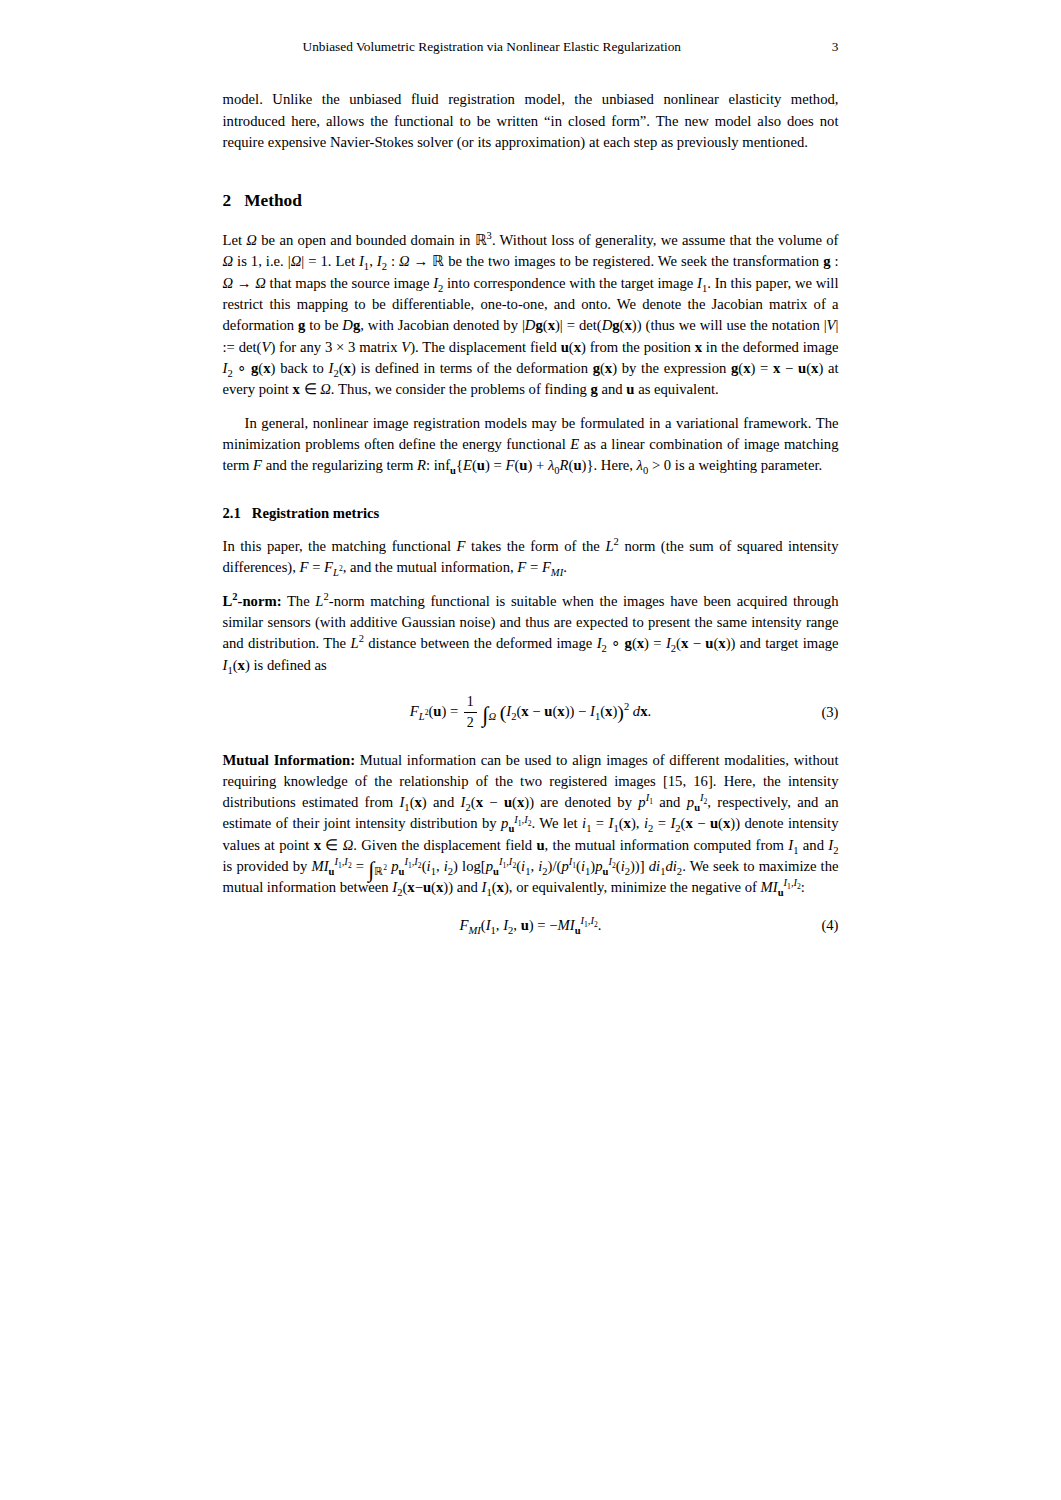Unbiased Volumetric Registration via Nonlinear Elastic Regularization 3
model. Unlike the unbiased fluid registration model, the unbiased nonlinear elasticity method, introduced here, allows the functional to be written “in closed form”. The new model also does not require expensive Navier-Stokes solver (or its approximation) at each step as previously mentioned.
2 Method
Let Ω be an open and bounded domain in ℝ3. Without loss of generality, we assume that the volume of Ω is 1, i.e. |Ω| = 1. Let I1, I2 : Ω → ℝ be the two images to be registered. We seek the transformation g : Ω → Ω that maps the source image I2 into correspondence with the target image I1. In this paper, we will restrict this mapping to be differentiable, one-to-one, and onto. We denote the Jacobian matrix of a deformation g to be Dg, with Jacobian denoted by |Dg(x)| = det(Dg(x)) (thus we will use the notation |V| := det(V) for any 3 × 3 matrix V). The displacement field u(x) from the position x in the deformed image I2 ∘ g(x) back to I2(x) is defined in terms of the deformation g(x) by the expression g(x) = x − u(x) at every point x ∈ Ω. Thus, we consider the problems of finding g and u as equivalent.
In general, nonlinear image registration models may be formulated in a variational framework. The minimization problems often define the energy functional E as a linear combination of image matching term F and the regularizing term R: infu{E(u) = F(u) + λ0R(u)}. Here, λ0 > 0 is a weighting parameter.
2.1 Registration metrics
In this paper, the matching functional F takes the form of the L2 norm (the sum of squared intensity differences), F = FL2, and the mutual information, F = FMI.
L2-norm: The L2-norm matching functional is suitable when the images have been acquired through similar sensors (with additive Gaussian noise) and thus are expected to present the same intensity range and distribution. The L2 distance between the deformed image I2 ∘ g(x) = I2(x − u(x)) and target image I1(x) is defined as
FL2(u) = 12 ∫Ω (I2(x − u(x)) − I1(x))2 dx. (3)
Mutual Information: Mutual information can be used to align images of different modalities, without requiring knowledge of the relationship of the two registered images [15, 16]. Here, the intensity distributions estimated from I1(x) and I2(x − u(x)) are denoted by pI1 and puI2, respectively, and an estimate of their joint intensity distribution by puI1,I2. We let i1 = I1(x), i2 = I2(x − u(x)) denote intensity values at point x ∈ Ω. Given the displacement field u, the mutual information computed from I1 and I2 is provided by MIuI1,I2 = ∫ℝ2 puI1,I2(i1, i2) log[puI1,I2(i1, i2)/(pI1(i1)puI2(i2))] di1di2. We seek to maximize the mutual information between I2(x−u(x)) and I1(x), or equivalently, minimize the negative of MIuI1,I2:
FMI(I1, I2, u) = −MIuI1,I2. (4)